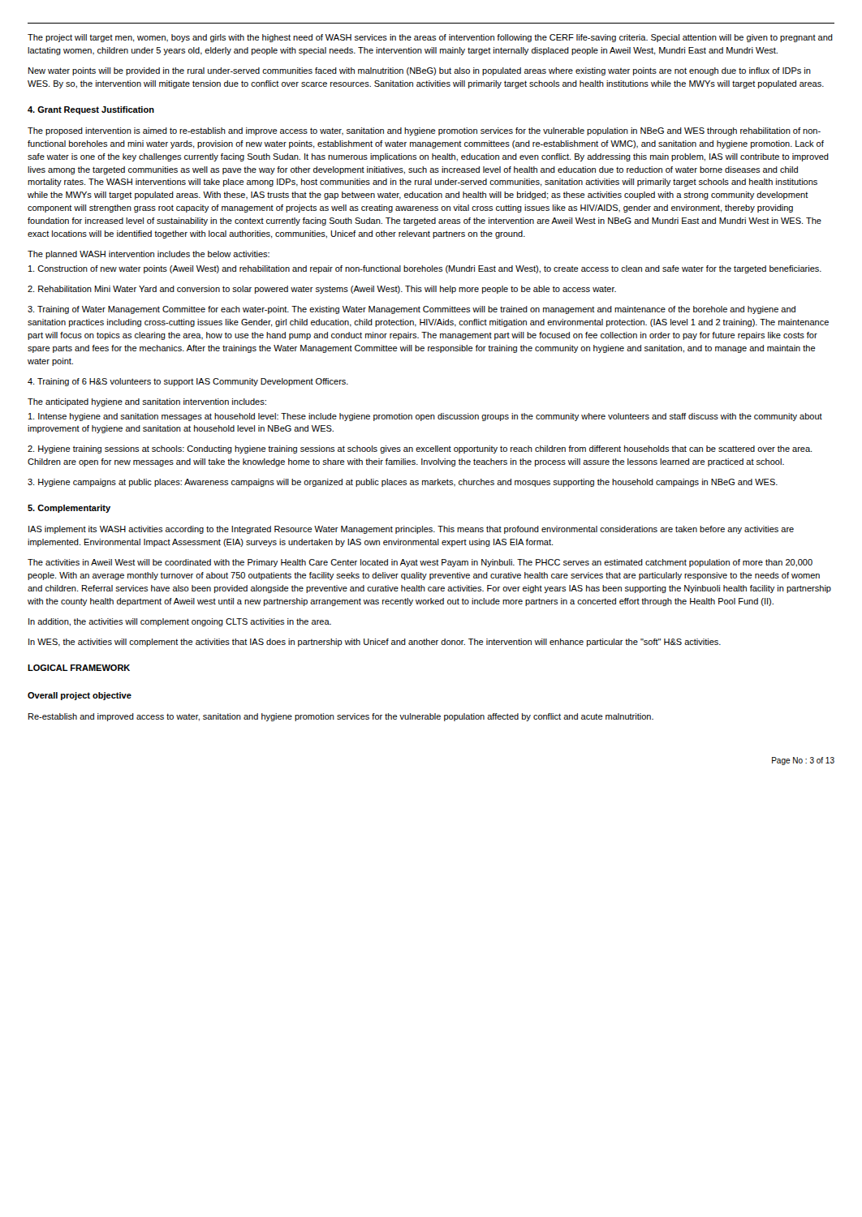The project will target men, women, boys and girls with the highest need of WASH services in the areas of intervention following the CERF life-saving criteria. Special attention will be given to pregnant and lactating women, children under 5 years old, elderly and people with special needs. The intervention will mainly target internally displaced people in Aweil West, Mundri East and Mundri West.
New water points will be provided in the rural under-served communities faced with malnutrition (NBeG) but also in populated areas where existing water points are not enough due to influx of IDPs in WES. By so, the intervention will mitigate tension due to conflict over scarce resources. Sanitation activities will primarily target schools and health institutions while the MWYs will target populated areas.
4. Grant Request Justification
The proposed intervention is aimed to re-establish and improve access to water, sanitation and hygiene promotion services for the vulnerable population in NBeG and WES through rehabilitation of non-functional boreholes and mini water yards, provision of new water points, establishment of water management committees (and re-establishment of WMC), and sanitation and hygiene promotion. Lack of safe water is one of the key challenges currently facing South Sudan. It has numerous implications on health, education and even conflict. By addressing this main problem, IAS will contribute to improved lives among the targeted communities as well as pave the way for other development initiatives, such as increased level of health and education due to reduction of water borne diseases and child mortality rates. The WASH interventions will take place among IDPs, host communities and in the rural under-served communities, sanitation activities will primarily target schools and health institutions while the MWYs will target populated areas. With these, IAS trusts that the gap between water, education and health will be bridged; as these activities coupled with a strong community development component will strengthen grass root capacity of management of projects as well as creating awareness on vital cross cutting issues like as HIV/AIDS, gender and environment, thereby providing foundation for increased level of sustainability in the context currently facing South Sudan. The targeted areas of the intervention are Aweil West in NBeG and Mundri East and Mundri West in WES. The exact locations will be identified together with local authorities, communities, Unicef and other relevant partners on the ground.
The planned WASH intervention includes the below activities:
1. Construction of new water points (Aweil West) and rehabilitation and repair of non-functional boreholes (Mundri East and West), to create access to clean and safe water for the targeted beneficiaries.
2. Rehabilitation Mini Water Yard and conversion to solar powered water systems (Aweil West). This will help more people to be able to access water.
3. Training of Water Management Committee for each water-point. The existing Water Management Committees will be trained on management and maintenance of the borehole and hygiene and sanitation practices including cross-cutting issues like Gender, girl child education, child protection, HIV/Aids, conflict mitigation and environmental protection. (IAS level 1 and 2 training). The maintenance part will focus on topics as clearing the area, how to use the hand pump and conduct minor repairs. The management part will be focused on fee collection in order to pay for future repairs like costs for spare parts and fees for the mechanics. After the trainings the Water Management Committee will be responsible for training the community on hygiene and sanitation, and to manage and maintain the water point.
4. Training of 6 H&S volunteers to support IAS Community Development Officers.
The anticipated hygiene and sanitation intervention includes:
1. Intense hygiene and sanitation messages at household level: These include hygiene promotion open discussion groups in the community where volunteers and staff discuss with the community about improvement of hygiene and sanitation at household level in NBeG and WES.
2. Hygiene training sessions at schools: Conducting hygiene training sessions at schools gives an excellent opportunity to reach children from different households that can be scattered over the area. Children are open for new messages and will take the knowledge home to share with their families. Involving the teachers in the process will assure the lessons learned are practiced at school.
3. Hygiene campaigns at public places: Awareness campaigns will be organized at public places as markets, churches and mosques supporting the household campaings in NBeG and WES.
5. Complementarity
IAS implement its WASH activities according to the Integrated Resource Water Management principles. This means that profound environmental considerations are taken before any activities are implemented. Environmental Impact Assessment (EIA) surveys is undertaken by IAS own environmental expert using IAS EIA format.
The activities in Aweil West will be coordinated with the Primary Health Care Center located in Ayat west Payam in Nyinbuli. The PHCC serves an estimated catchment population of more than 20,000 people. With an average monthly turnover of about 750 outpatients the facility seeks to deliver quality preventive and curative health care services that are particularly responsive to the needs of women and children. Referral services have also been provided alongside the preventive and curative health care activities. For over eight years IAS has been supporting the Nyinbuoli health facility in partnership with the county health department of Aweil west until a new partnership arrangement was recently worked out to include more partners in a concerted effort through the Health Pool Fund (II).
In addition, the activities will complement ongoing CLTS activities in the area.
In WES, the activities will complement the activities that IAS does in partnership with Unicef and another donor. The intervention will enhance particular the "soft" H&S activities.
LOGICAL FRAMEWORK
Overall project objective
Re-establish and improved access to water, sanitation and hygiene promotion services for the vulnerable population affected by conflict and acute malnutrition.
Page No : 3 of 13